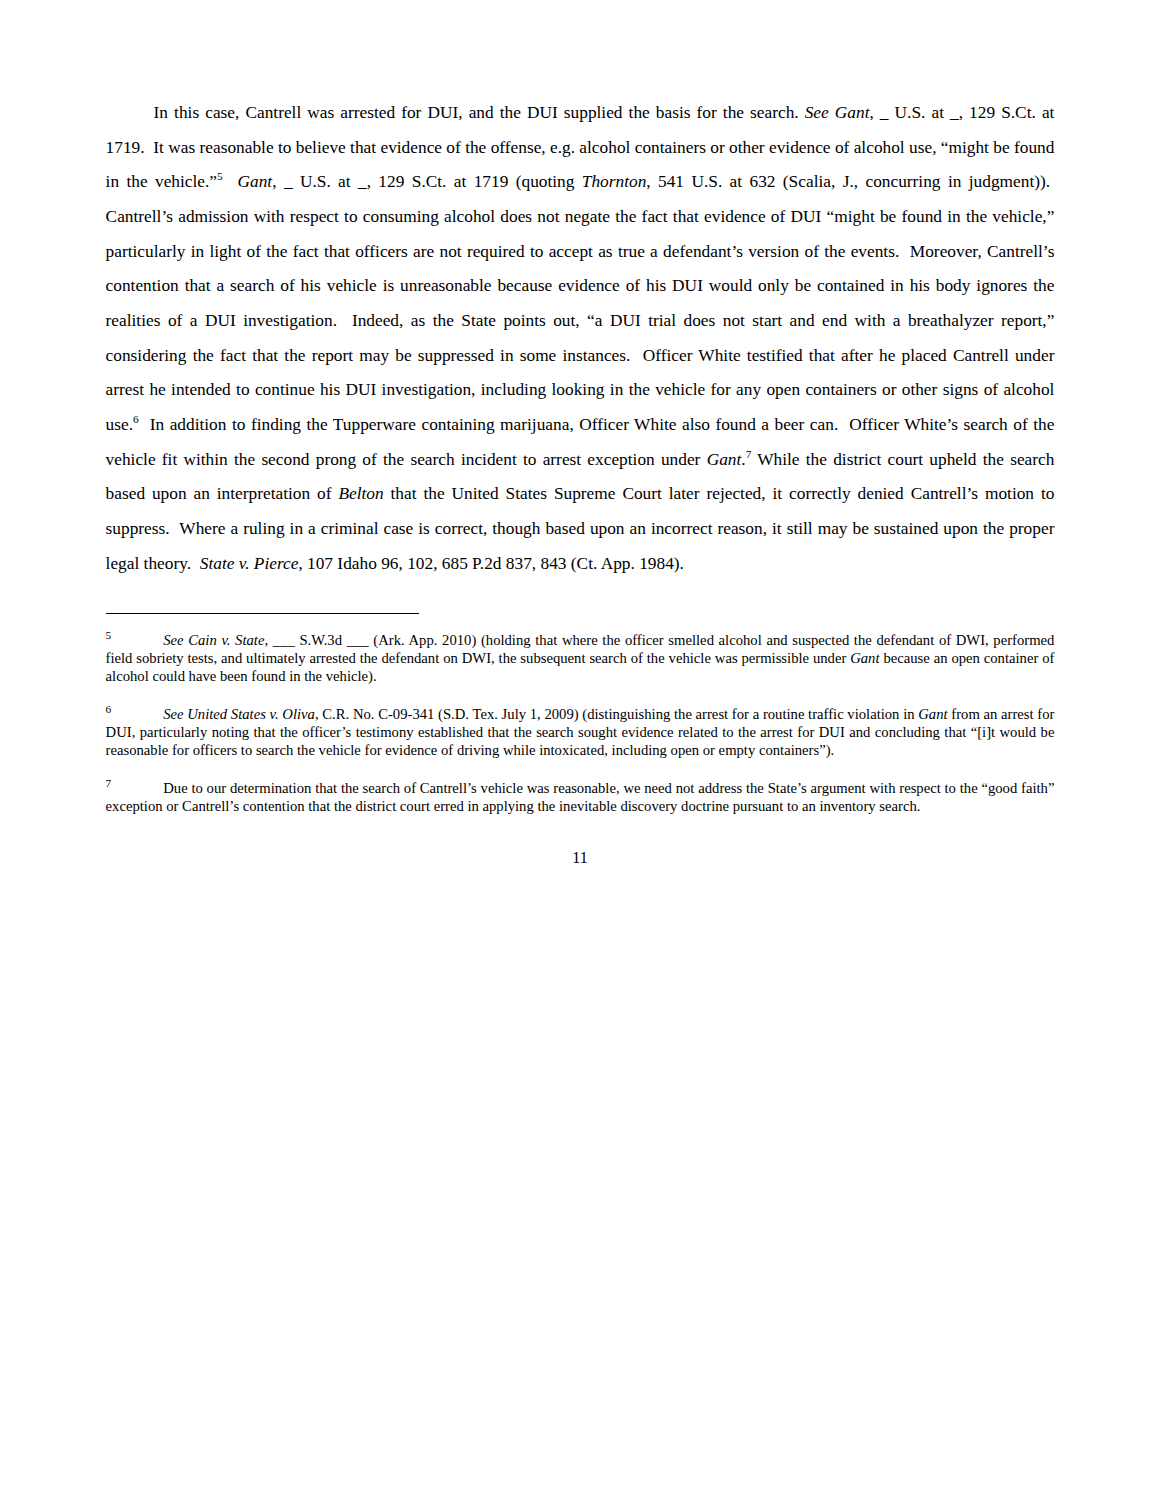In this case, Cantrell was arrested for DUI, and the DUI supplied the basis for the search. See Gant, _ U.S. at _, 129 S.Ct. at 1719. It was reasonable to believe that evidence of the offense, e.g. alcohol containers or other evidence of alcohol use, “might be found in the vehicle.”5 Gant, _ U.S. at _, 129 S.Ct. at 1719 (quoting Thornton, 541 U.S. at 632 (Scalia, J., concurring in judgment)). Cantrell’s admission with respect to consuming alcohol does not negate the fact that evidence of DUI “might be found in the vehicle,” particularly in light of the fact that officers are not required to accept as true a defendant’s version of the events. Moreover, Cantrell’s contention that a search of his vehicle is unreasonable because evidence of his DUI would only be contained in his body ignores the realities of a DUI investigation. Indeed, as the State points out, “a DUI trial does not start and end with a breathalyzer report,” considering the fact that the report may be suppressed in some instances. Officer White testified that after he placed Cantrell under arrest he intended to continue his DUI investigation, including looking in the vehicle for any open containers or other signs of alcohol use.6 In addition to finding the Tupperware containing marijuana, Officer White also found a beer can. Officer White’s search of the vehicle fit within the second prong of the search incident to arrest exception under Gant.7 While the district court upheld the search based upon an interpretation of Belton that the United States Supreme Court later rejected, it correctly denied Cantrell’s motion to suppress. Where a ruling in a criminal case is correct, though based upon an incorrect reason, it still may be sustained upon the proper legal theory. State v. Pierce, 107 Idaho 96, 102, 685 P.2d 837, 843 (Ct. App. 1984).
5 See Cain v. State, ___ S.W.3d ___ (Ark. App. 2010) (holding that where the officer smelled alcohol and suspected the defendant of DWI, performed field sobriety tests, and ultimately arrested the defendant on DWI, the subsequent search of the vehicle was permissible under Gant because an open container of alcohol could have been found in the vehicle).
6 See United States v. Oliva, C.R. No. C-09-341 (S.D. Tex. July 1, 2009) (distinguishing the arrest for a routine traffic violation in Gant from an arrest for DUI, particularly noting that the officer’s testimony established that the search sought evidence related to the arrest for DUI and concluding that “[i]t would be reasonable for officers to search the vehicle for evidence of driving while intoxicated, including open or empty containers”).
7 Due to our determination that the search of Cantrell’s vehicle was reasonable, we need not address the State’s argument with respect to the “good faith” exception or Cantrell’s contention that the district court erred in applying the inevitable discovery doctrine pursuant to an inventory search.
11